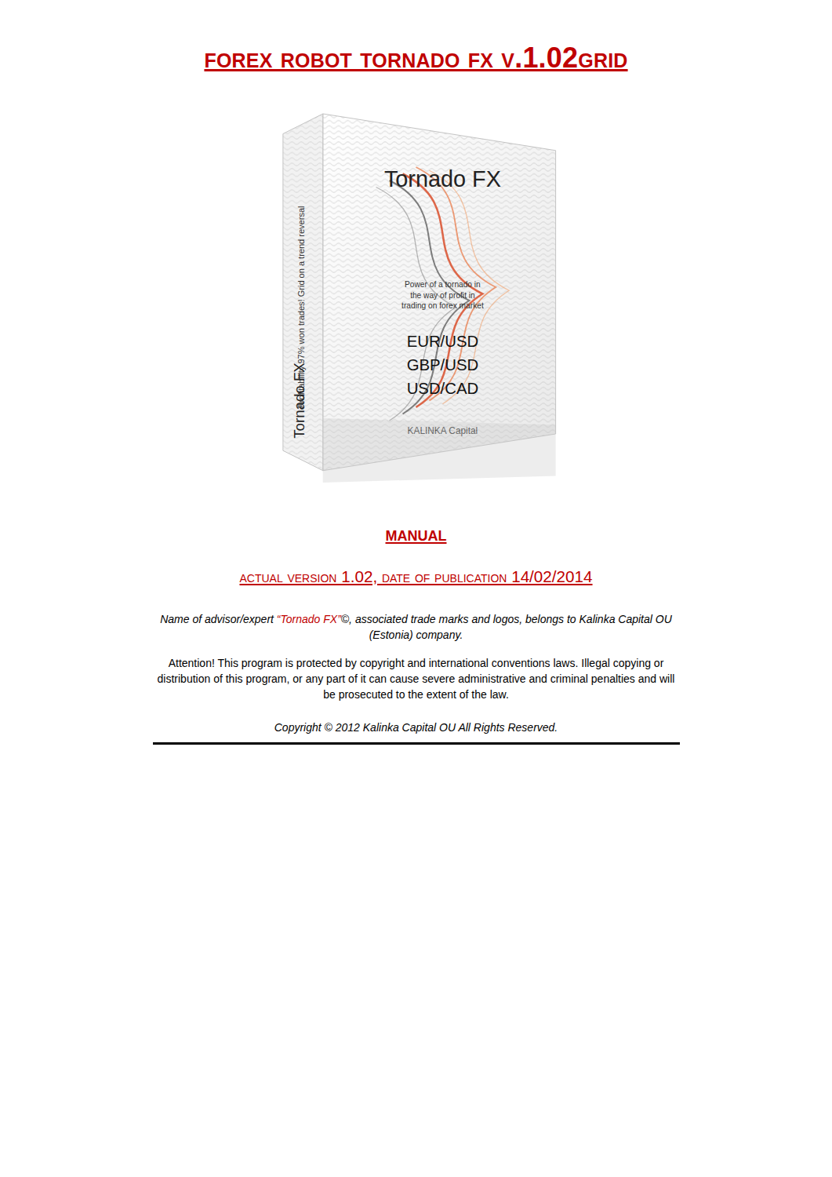Forex robot Tornado FX v.1.02Grid
Manual
actual version 1.02, date of publication 14/02/2014
Name of advisor/expert “Tornado FX”©, associated trade marks and logos, belongs to Kalinka Capital OU (Estonia) company.
Attention! This program is protected by copyright and international conventions laws. Illegal copying or distribution of this program, or any part of it can cause severe administrative and criminal penalties and will be prosecuted to the extent of the law.
Copyright © 2012 Kalinka Capital OU All Rights Reserved.